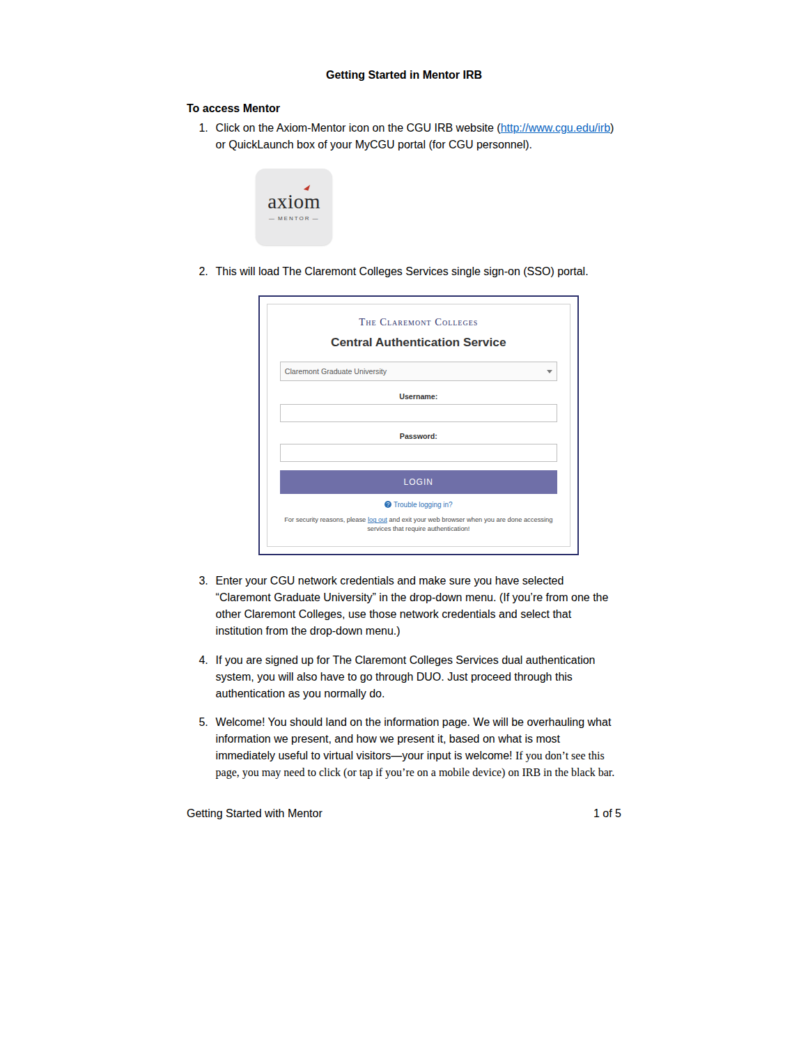Getting Started in Mentor IRB
To access Mentor
Click on the Axiom-Mentor icon on the CGU IRB website (http://www.cgu.edu/irb) or QuickLaunch box of your MyCGU portal (for CGU personnel).
ax iom
MENTOR
This will load The Claremont Colleges Services single sign-on (SSO) portal.
The Claremont Colleges
Central Authentication Service
Claremont Graduate University
Username:
Password:
LOGIN
?Trouble logging in?
For security reasons, please log out and exit your web browser when you are done accessing services that require authentication!
Enter your CGU network credentials and make sure you have selected “Claremont Graduate University” in the drop-down menu. (If you’re from one the other Claremont Colleges, use those network credentials and select that institution from the drop-down menu.)
If you are signed up for The Claremont Colleges Services dual authentication system, you will also have to go through DUO. Just proceed through this authentication as you normally do.
Welcome! You should land on the information page. We will be overhauling what information we present, and how we present it, based on what is most immediately useful to virtual visitors—your input is welcome! If you don’t see this page, you may need to click (or tap if you’re on a mobile device) on IRB in the black bar.
Getting Started with Mentor 1 of 5